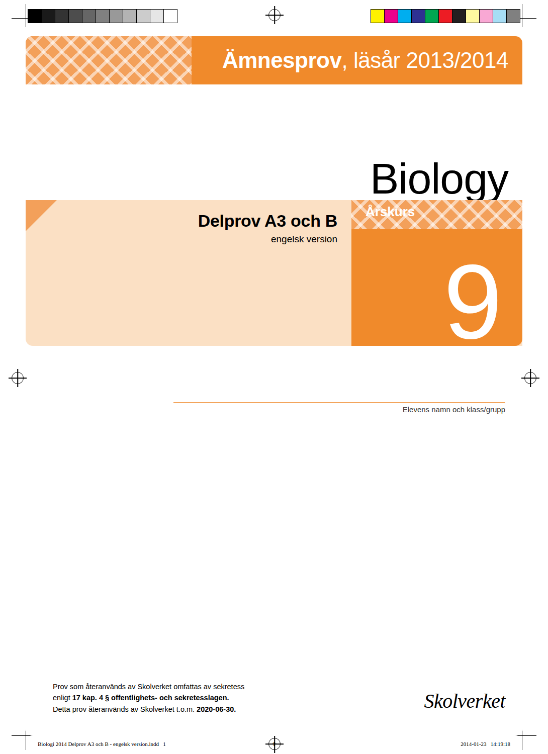Ämnesprov, läsår 2013/2014
Biology
Delprov A3 och B
engelsk version
Årskurs
9
Elevens namn och klass/grupp
Prov som återanvänds av Skolverket omfattas av sekretess
enligt 17 kap. 4 § offentlighets- och sekretesslagen.
Detta prov återanvänds av Skolverket t.o.m. 2020-06-30.
Skolverket
Biologi 2014 Delprov A3 och B - engelsk version.indd 1 ✚ 2014-01-23 14:19:18